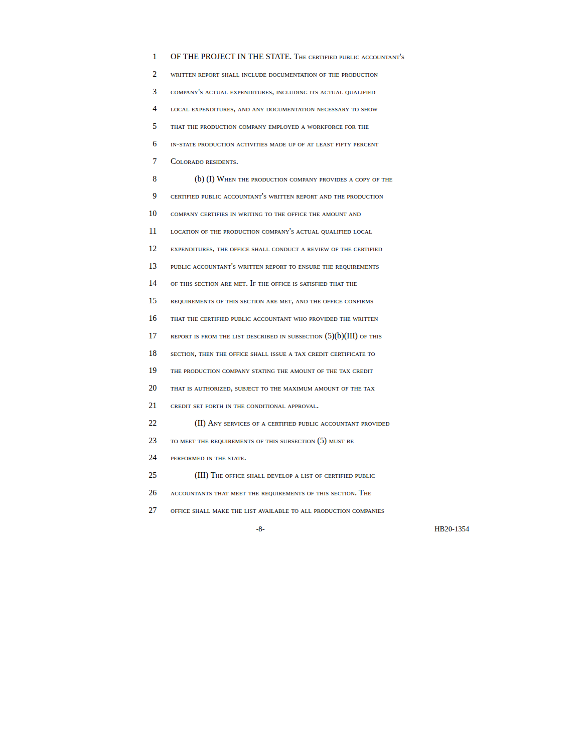| 1 | OF THE PROJECT IN THE STATE. The certified public accountant's |
| 2 | written report shall include documentation of the production |
| 3 | company's actual expenditures, including its actual qualified |
| 4 | local expenditures, and any documentation necessary to show |
| 5 | that the production company employed a workforce for the |
| 6 | in-state production activities made up of at least fifty percent |
| 7 | Colorado residents. |
| 8 | (b) (I) When the production company provides a copy of the |
| 9 | certified public accountant's written report and the production |
| 10 | company certifies in writing to the office the amount and |
| 11 | location of the production company's actual qualified local |
| 12 | expenditures, the office shall conduct a review of the certified |
| 13 | public accountant's written report to ensure the requirements |
| 14 | of this section are met. If the office is satisfied that the |
| 15 | requirements of this section are met, and the office confirms |
| 16 | that the certified public accountant who provided the written |
| 17 | report is from the list described in subsection (5)(b)(III) of this |
| 18 | section, then the office shall issue a tax credit certificate to |
| 19 | the production company stating the amount of the tax credit |
| 20 | that is authorized, subject to the maximum amount of the tax |
| 21 | credit set forth in the conditional approval. |
| 22 | (II) Any services of a certified public accountant provided |
| 23 | to meet the requirements of this subsection (5) must be |
| 24 | performed in the state. |
| 25 | (III) The office shall develop a list of certified public |
| 26 | accountants that meet the requirements of this section. The |
| 27 | office shall make the list available to all production companies |
-8- HB20-1354